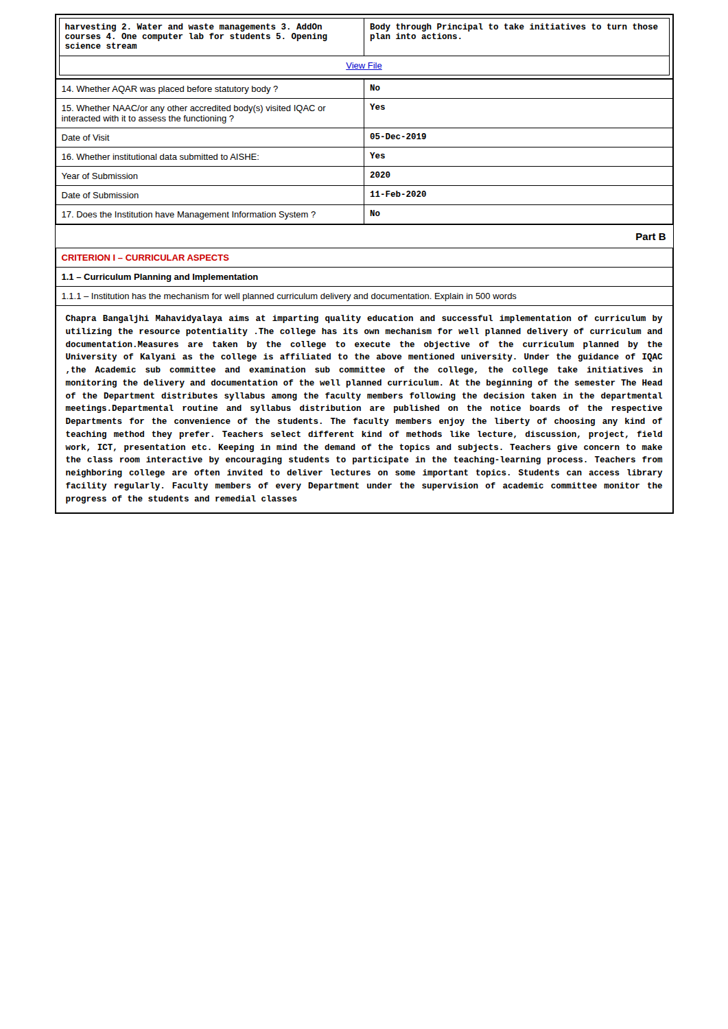| harvesting 2. Water and waste managements 3. AddOn courses 4. One computer lab for students 5. Opening science stream | Body through Principal to take initiatives to turn those plan into actions. |
| View File |
| 14. Whether AQAR was placed before statutory body ? | No |
| 15. Whether NAAC/or any other accredited body(s) visited IQAC or interacted with it to assess the functioning ? | Yes |
| Date of Visit | 05-Dec-2019 |
| 16. Whether institutional data submitted to AISHE: | Yes |
| Year of Submission | 2020 |
| Date of Submission | 11-Feb-2020 |
| 17. Does the Institution have Management Information System ? | No |
Part B
CRITERION I – CURRICULAR ASPECTS
1.1 – Curriculum Planning and Implementation
1.1.1 – Institution has the mechanism for well planned curriculum delivery and documentation. Explain in 500 words
Chapra Bangaljhi Mahavidyalaya aims at imparting quality education and successful implementation of curriculum by utilizing the resource potentiality .The college has its own mechanism for well planned delivery of curriculum and documentation.Measures are taken by the college to execute the objective of the curriculum planned by the University of Kalyani as the college is affiliated to the above mentioned university. Under the guidance of IQAC ,the Academic sub committee and examination sub committee of the college, the college take initiatives in monitoring the delivery and documentation of the well planned curriculum. At the beginning of the semester The Head of the Department distributes syllabus among the faculty members following the decision taken in the departmental meetings.Departmental routine and syllabus distribution are published on the notice boards of the respective Departments for the convenience of the students. The faculty members enjoy the liberty of choosing any kind of teaching method they prefer. Teachers select different kind of methods like lecture, discussion, project, field work, ICT, presentation etc. Keeping in mind the demand of the topics and subjects. Teachers give concern to make the class room interactive by encouraging students to participate in the teaching-learning process. Teachers from neighboring college are often invited to deliver lectures on some important topics. Students can access library facility regularly. Faculty members of every Department under the supervision of academic committee monitor the progress of the students and remedial classes